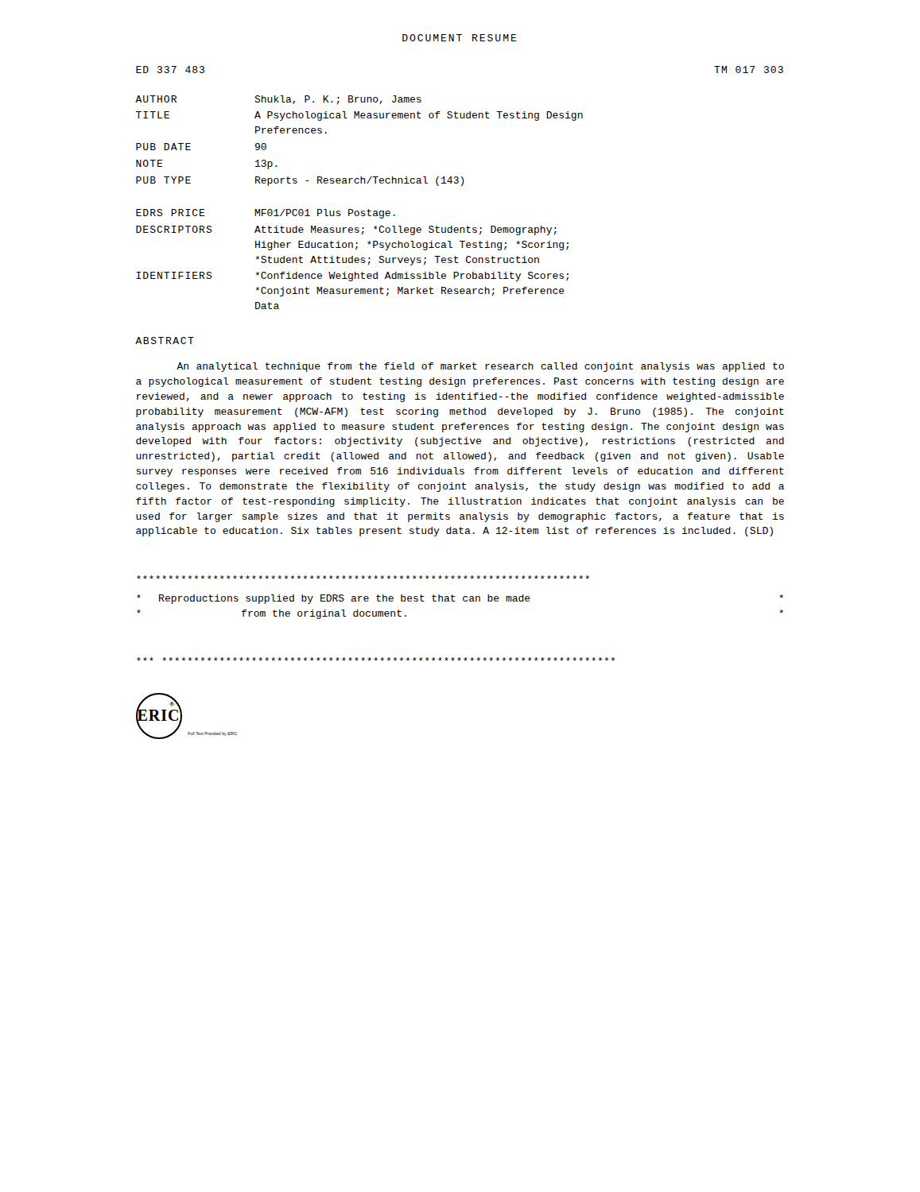DOCUMENT RESUME
ED 337 483
TM 017 303
| AUTHOR | Shukla, P. K.; Bruno, James |
| TITLE | A Psychological Measurement of Student Testing Design Preferences. |
| PUB DATE | 90 |
| NOTE | 13p. |
| PUB TYPE | Reports - Research/Technical (143) |
| EDRS PRICE | MF01/PC01 Plus Postage. |
| DESCRIPTORS | Attitude Measures; *College Students; Demography; Higher Education; *Psychological Testing; *Scoring; *Student Attitudes; Surveys; Test Construction |
| IDENTIFIERS | *Confidence Weighted Admissible Probability Scores; *Conjoint Measurement; Market Research; Preference Data |
ABSTRACT
An analytical technique from the field of market research called conjoint analysis was applied to a psychological measurement of student testing design preferences. Past concerns with testing design are reviewed, and a newer approach to testing is identified--the modified confidence weighted-admissible probability measurement (MCW-AFM) test scoring method developed by J. Bruno (1985). The conjoint analysis approach was applied to measure student preferences for testing design. The conjoint design was developed with four factors: objectivity (subjective and objective), restrictions (restricted and unrestricted), partial credit (allowed and not allowed), and feedback (given and not given). Usable survey responses were received from 516 individuals from different levels of education and different colleges. To demonstrate the flexibility of conjoint analysis, the study design was modified to add a fifth factor of test-responding simplicity. The illustration indicates that conjoint analysis can be used for larger sample sizes and that it permits analysis by demographic factors, a feature that is applicable to education. Six tables present study data. A 12-item list of references is included. (SLD)
***********************************************************************
* Reproductions supplied by EDRS are the best that can be made *
* from the original document. *
*** ***********************************************************************
ERIC®
Full Text Provided by ERIC